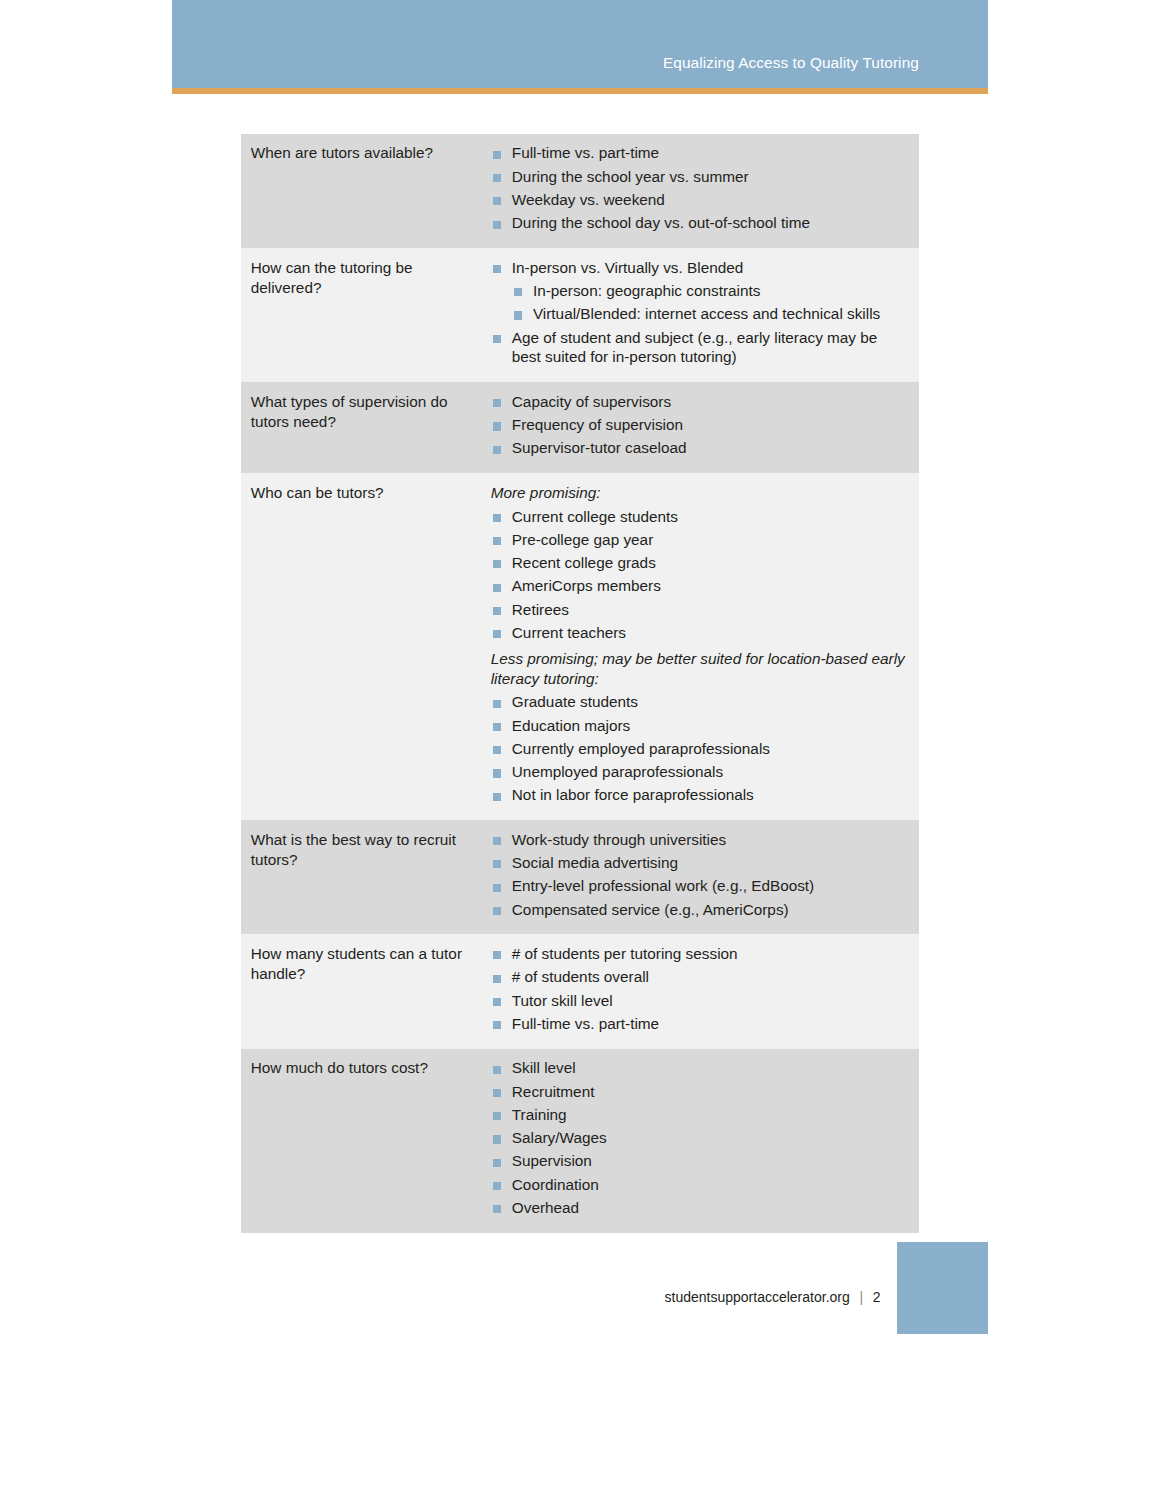Equalizing Access to Quality Tutoring
| When are tutors available? | Full-time vs. part-time During the school year vs. summer Weekday vs. weekend During the school day vs. out-of-school time |
| How can the tutoring be delivered? | In-person vs. Virtually vs. Blended In-person: geographic constraints Virtual/Blended: internet access and technical skills Age of student and subject (e.g., early literacy may be best suited for in-person tutoring) |
| What types of supervision do tutors need? | Capacity of supervisors Frequency of supervision Supervisor-tutor caseload |
| Who can be tutors? | More promising: Current college students Pre-college gap year Recent college grads AmeriCorps members Retirees Current teachers Less promising; may be better suited for location-based early literacy tutoring: Graduate students Education majors Currently employed paraprofessionals Unemployed paraprofessionals Not in labor force paraprofessionals |
| What is the best way to recruit tutors? | Work-study through universities Social media advertising Entry-level professional work (e.g., EdBoost) Compensated service (e.g., AmeriCorps) |
| How many students can a tutor handle? | # of students per tutoring session # of students overall Tutor skill level Full-time vs. part-time |
| How much do tutors cost? | Skill level Recruitment Training Salary/Wages Supervision Coordination Overhead |
studentsupportaccelerator.org | 2